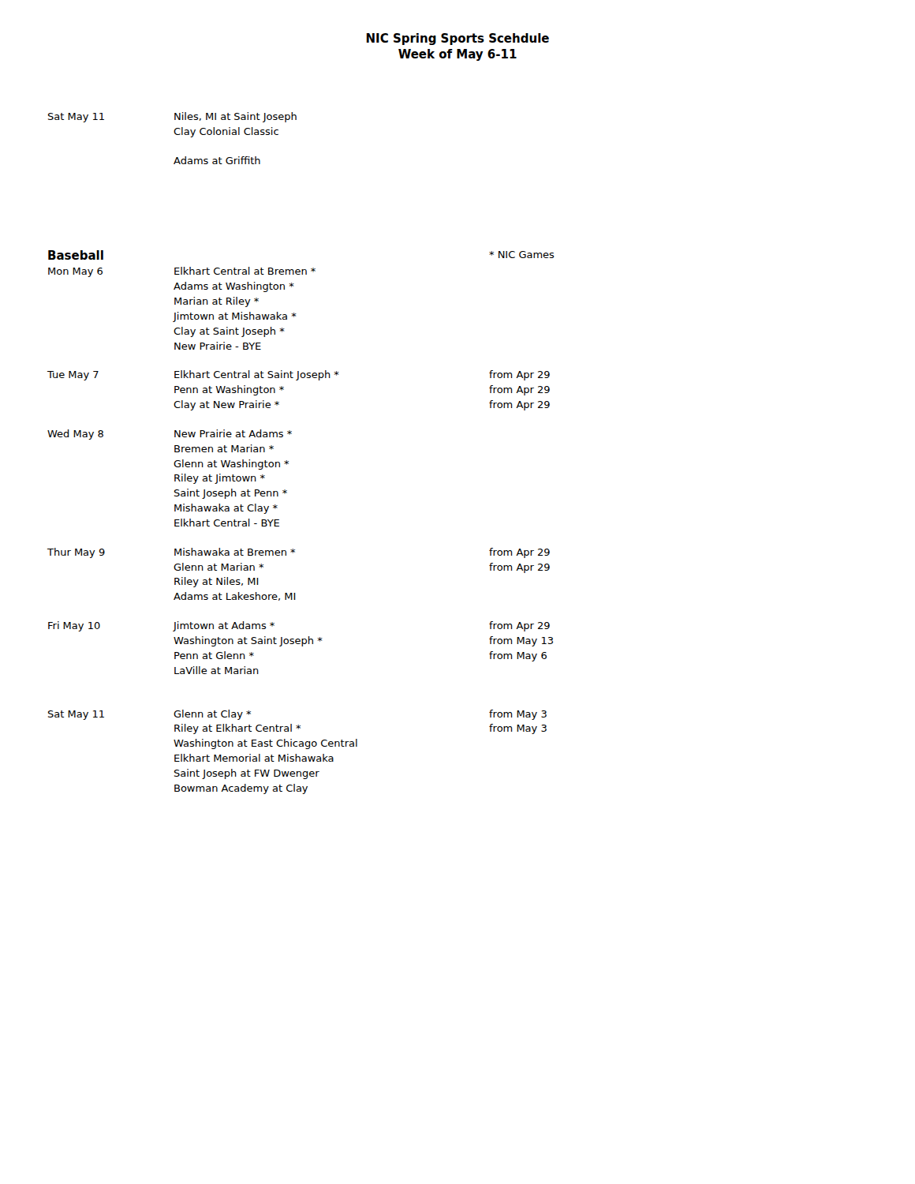NIC Spring Sports Scehdule
Week of May 6-11
| Sat May 11 | Niles, MI at Saint Joseph Clay Colonial Classic | |
| | Adams at Griffith | |
| Baseball | | * NIC Games |
| Mon May 6 | Elkhart Central at Bremen * Adams at Washington * Marian at Riley * Jimtown at Mishawaka * Clay at Saint Joseph * New Prairie - BYE | |
| Tue May 7 | Elkhart Central at Saint Joseph * Penn at Washington * Clay at New Prairie * | from Apr 29 from Apr 29 from Apr 29 |
| Wed May 8 | New Prairie at Adams * Bremen at Marian * Glenn at Washington * Riley at Jimtown * Saint Joseph at Penn * Mishawaka at Clay * Elkhart Central - BYE | |
| Thur May 9 | Mishawaka at Bremen * Glenn at Marian * Riley at Niles, MI Adams at Lakeshore, MI | from Apr 29 from Apr 29 |
| Fri May 10 | Jimtown at Adams * Washington at Saint Joseph * Penn at Glenn * LaVille at Marian | from Apr 29 from May 13 from May 6 |
| Sat May 11 | Glenn at Clay * Riley at Elkhart Central * Washington at East Chicago Central Elkhart Memorial at Mishawaka Saint Joseph at FW Dwenger Bowman Academy at Clay | from May 3 from May 3 |